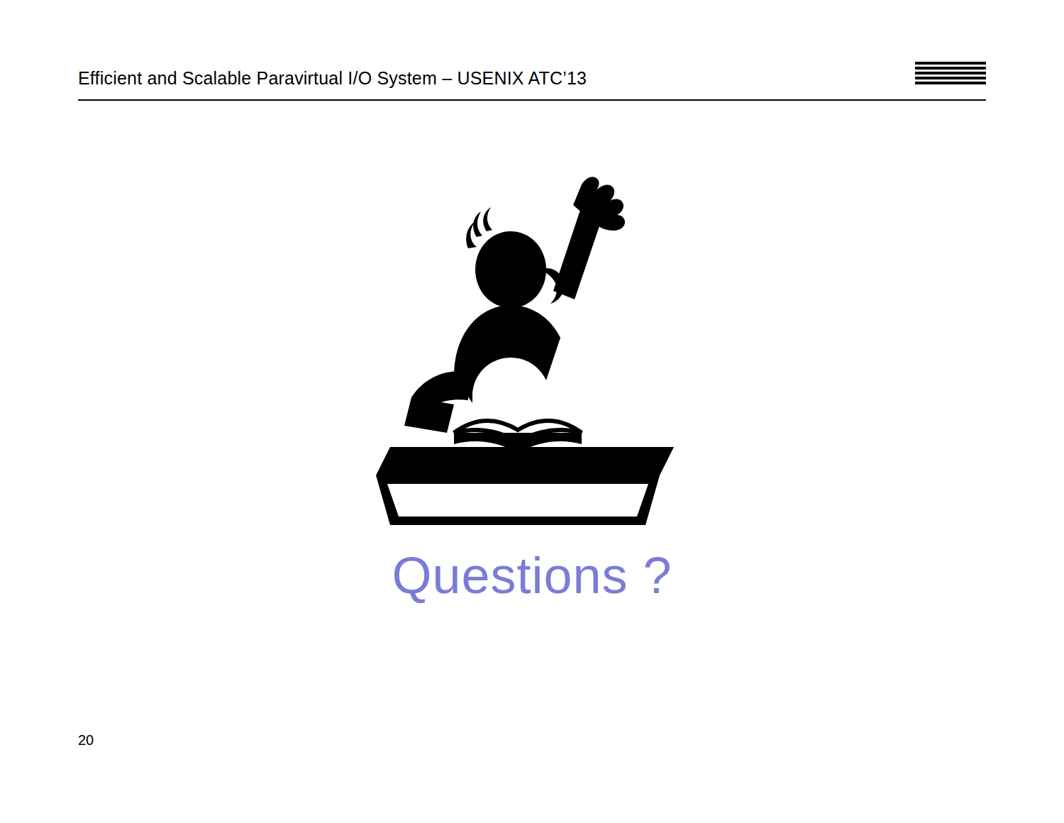Efficient and Scalable Paravirtual I/O System – USENIX ATC’13
Questions ?
20